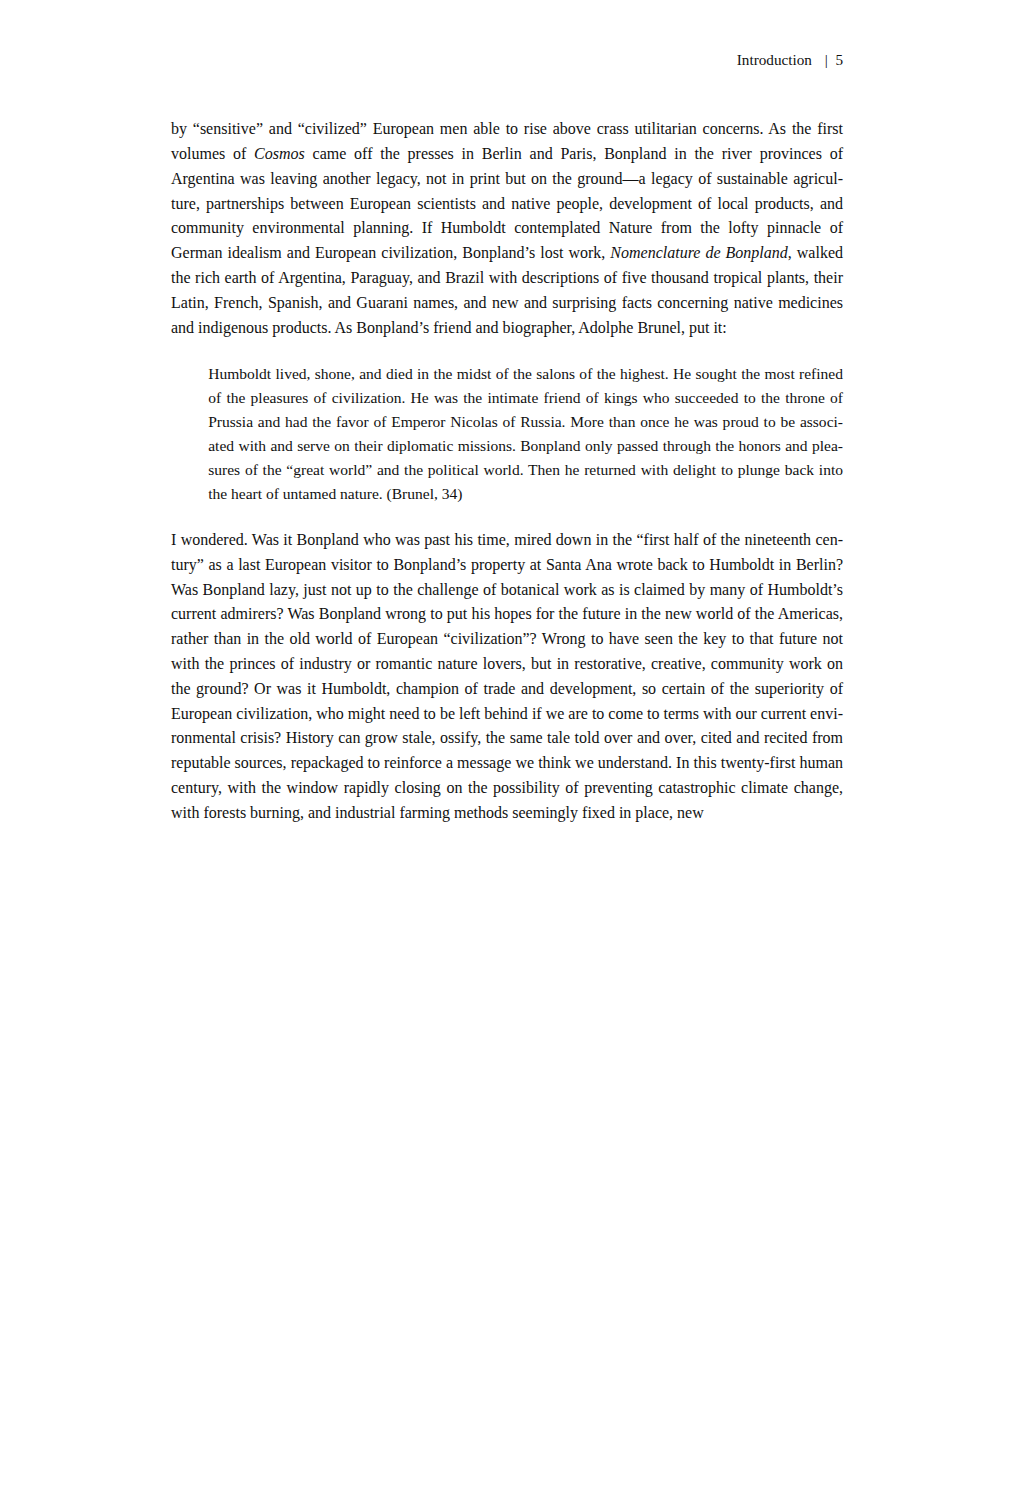Introduction | 5
by “sensitive” and “civilized” European men able to rise above crass utilitarian concerns. As the first volumes of Cosmos came off the presses in Berlin and Paris, Bonpland in the river provinces of Argentina was leaving another legacy, not in print but on the ground—a legacy of sustainable agriculture, partnerships between European scientists and native people, development of local products, and community environmental planning. If Humboldt contemplated Nature from the lofty pinnacle of German idealism and European civilization, Bonpland’s lost work, Nomenclature de Bonpland, walked the rich earth of Argentina, Paraguay, and Brazil with descriptions of five thousand tropical plants, their Latin, French, Spanish, and Guarani names, and new and surprising facts concerning native medicines and indigenous products. As Bonpland’s friend and biographer, Adolphe Brunel, put it:
Humboldt lived, shone, and died in the midst of the salons of the highest. He sought the most refined of the pleasures of civilization. He was the intimate friend of kings who succeeded to the throne of Prussia and had the favor of Emperor Nicolas of Russia. More than once he was proud to be associated with and serve on their diplomatic missions. Bonpland only passed through the honors and pleasures of the “great world” and the political world. Then he returned with delight to plunge back into the heart of untamed nature. (Brunel, 34)
I wondered. Was it Bonpland who was past his time, mired down in the “first half of the nineteenth century” as a last European visitor to Bonpland’s property at Santa Ana wrote back to Humboldt in Berlin? Was Bonpland lazy, just not up to the challenge of botanical work as is claimed by many of Humboldt’s current admirers? Was Bonpland wrong to put his hopes for the future in the new world of the Americas, rather than in the old world of European “civilization”? Wrong to have seen the key to that future not with the princes of industry or romantic nature lovers, but in restorative, creative, community work on the ground? Or was it Humboldt, champion of trade and development, so certain of the superiority of European civilization, who might need to be left behind if we are to come to terms with our current environmental crisis? History can grow stale, ossify, the same tale told over and over, cited and recited from reputable sources, repackaged to reinforce a message we think we understand. In this twenty-first human century, with the window rapidly closing on the possibility of preventing catastrophic climate change, with forests burning, and industrial farming methods seemingly fixed in place, new